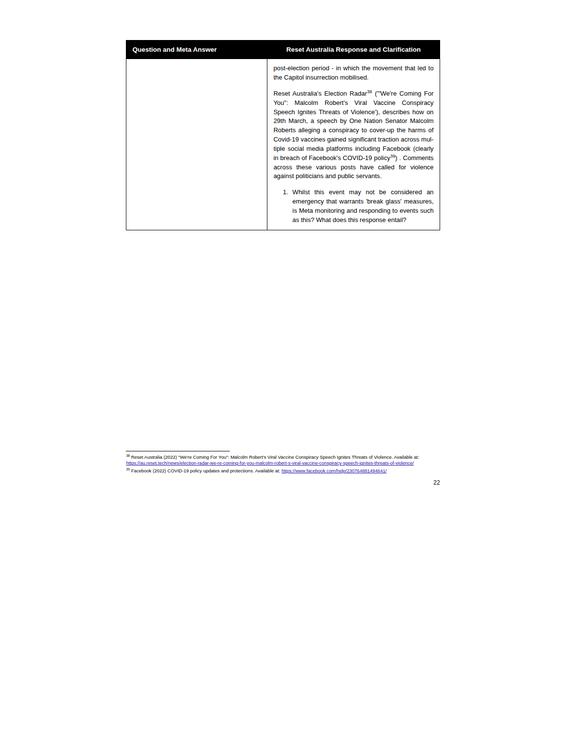| Question and Meta Answer | Reset Australia Response and Clarification |
| --- | --- |
| | post-election period - in which the movement that led to the Capitol insurrection mobilised. Reset Australia's Election Radar 38 ('"We're Coming For You": Malcolm Robert's Viral Vaccine Conspiracy Speech Ignites Threats of Violence'), describes how on 29th March, a speech by One Nation Senator Malcolm Roberts alleging a conspiracy to cover-up the harms of Covid-19 vaccines gained significant traction across multiple social media platforms including Facebook (clearly in breach of Facebook's COVID-19 policy 39 ) . Comments across these various posts have called for violence against politicians and public servants. Whilst this event may not be considered an emergency that warrants 'break glass' measures, is Meta monitoring and responding to events such as this? What does this response entail? |
38 Reset Australia (2022) "We're Coming For You": Malcolm Robert's Viral Vaccine Conspiracy Speech Ignites Threats of Violence. Available at: https://au.reset.tech/news/election-radar-we-re-coming-for-you-malcolm-robert-s-viral-vaccine-conspiracy-speech-ignites-threats-of-violence/
39 Facebook (2022) COVID-19 policy updates and protections. Available at: https://www.facebook.com/help/230764881494641/
22